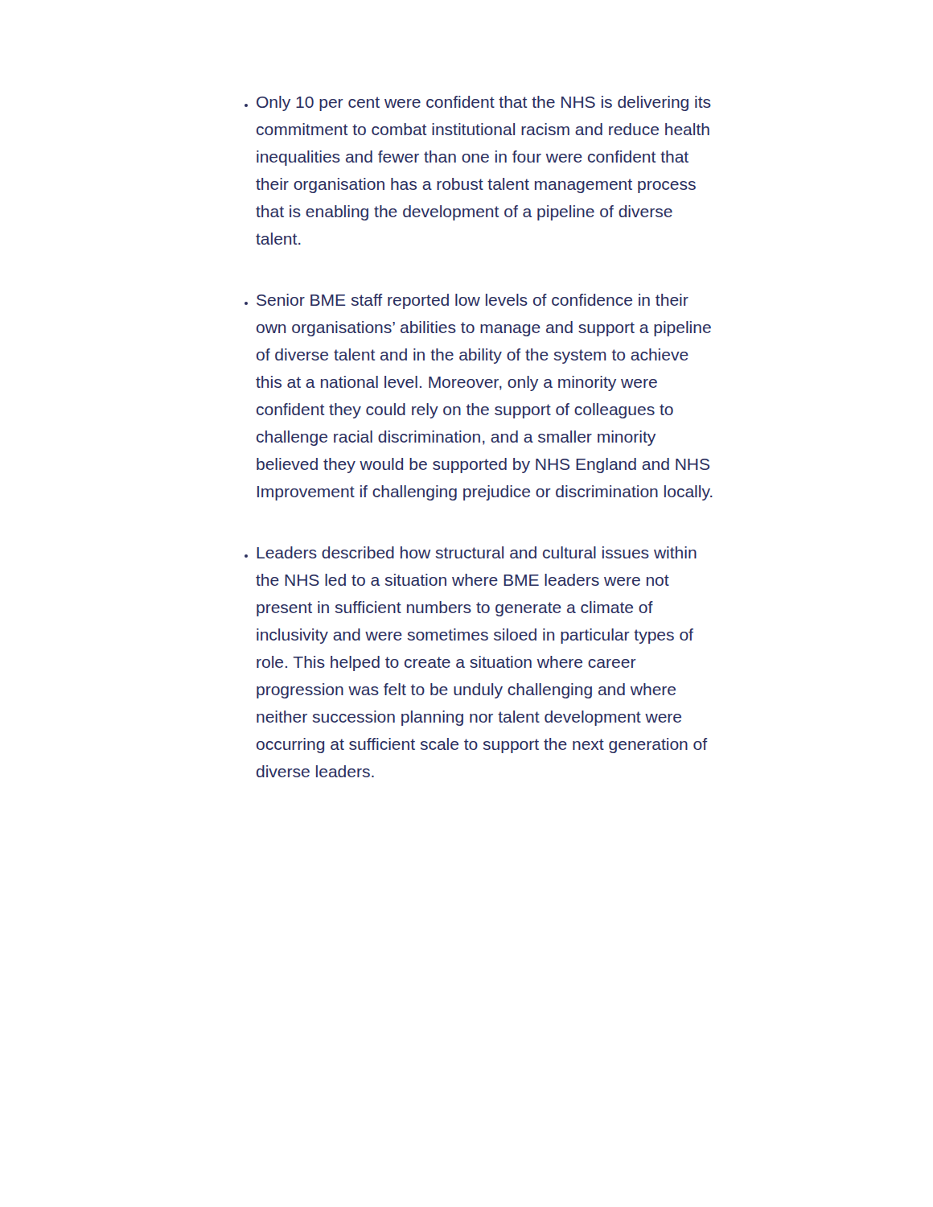Only 10 per cent were confident that the NHS is delivering its commitment to combat institutional racism and reduce health inequalities and fewer than one in four were confident that their organisation has a robust talent management process that is enabling the development of a pipeline of diverse talent.
Senior BME staff reported low levels of confidence in their own organisations’ abilities to manage and support a pipeline of diverse talent and in the ability of the system to achieve this at a national level. Moreover, only a minority were confident they could rely on the support of colleagues to challenge racial discrimination, and a smaller minority believed they would be supported by NHS England and NHS Improvement if challenging prejudice or discrimination locally.
Leaders described how structural and cultural issues within the NHS led to a situation where BME leaders were not present in sufficient numbers to generate a climate of inclusivity and were sometimes siloed in particular types of role. This helped to create a situation where career progression was felt to be unduly challenging and where neither succession planning nor talent development were occurring at sufficient scale to support the next generation of diverse leaders.